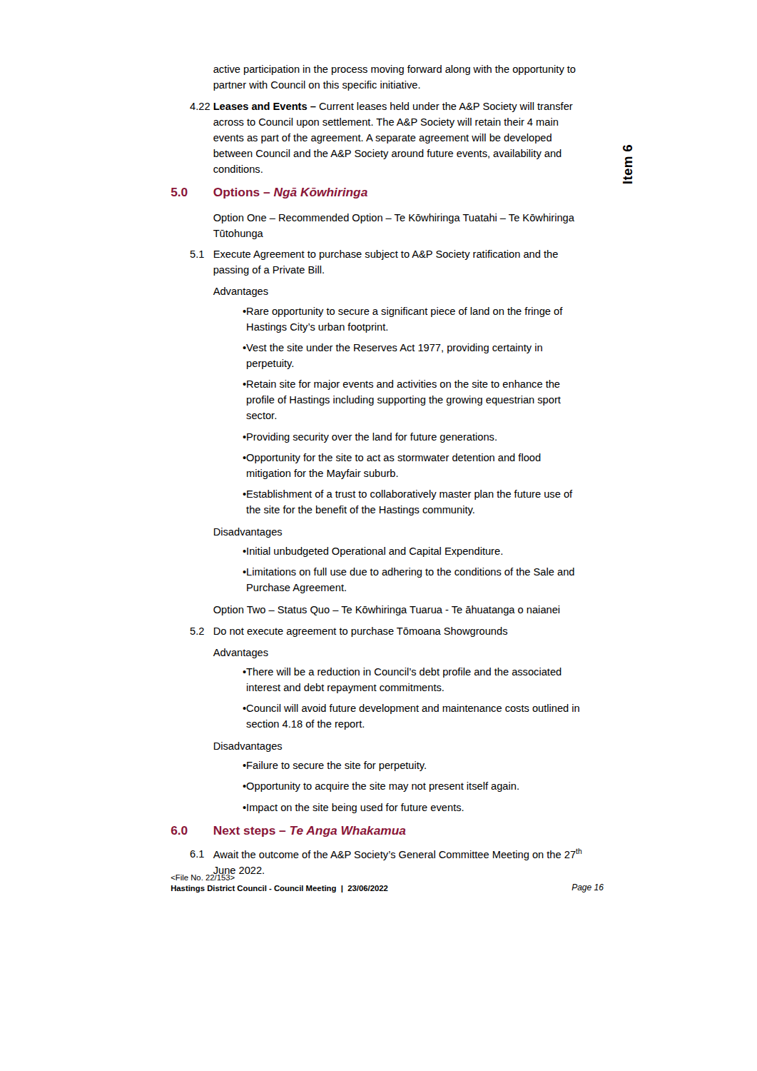Item 6
active participation in the process moving forward along with the opportunity to partner with Council on this specific initiative.
4.22
Leases and Events – Current leases held under the A&P Society will transfer across to Council upon settlement. The A&P Society will retain their 4 main events as part of the agreement. A separate agreement will be developed between Council and the A&P Society around future events, availability and conditions.
5.0
Options – Ngā Kōwhiringa
Option One – Recommended Option – Te Kōwhiringa Tuatahi – Te Kōwhiringa Tūtohunga
5.1
Execute Agreement to purchase subject to A&P Society ratification and the passing of a Private Bill.
Advantages
•Rare opportunity to secure a significant piece of land on the fringe of Hastings City’s urban footprint.
•Vest the site under the Reserves Act 1977, providing certainty in perpetuity.
•Retain site for major events and activities on the site to enhance the profile of Hastings including supporting the growing equestrian sport sector.
•Providing security over the land for future generations.
•Opportunity for the site to act as stormwater detention and flood mitigation for the Mayfair suburb.
•Establishment of a trust to collaboratively master plan the future use of the site for the benefit of the Hastings community.
Disadvantages
•Initial unbudgeted Operational and Capital Expenditure.
•Limitations on full use due to adhering to the conditions of the Sale and Purchase Agreement.
Option Two – Status Quo – Te Kōwhiringa Tuarua - Te āhuatanga o naianei
5.2
Do not execute agreement to purchase Tōmoana Showgrounds
Advantages
•There will be a reduction in Council’s debt profile and the associated interest and debt repayment commitments.
•Council will avoid future development and maintenance costs outlined in section 4.18 of the report.
Disadvantages
•Failure to secure the site for perpetuity.
•Opportunity to acquire the site may not present itself again.
•Impact on the site being used for future events.
6.0
Next steps – Te Anga Whakamua
6.1
Await the outcome of the A&P Society’s General Committee Meeting on the 27th June 2022.
<File No. 22/153>
Hastings District Council - Council Meeting | 23/06/2022
Page 16